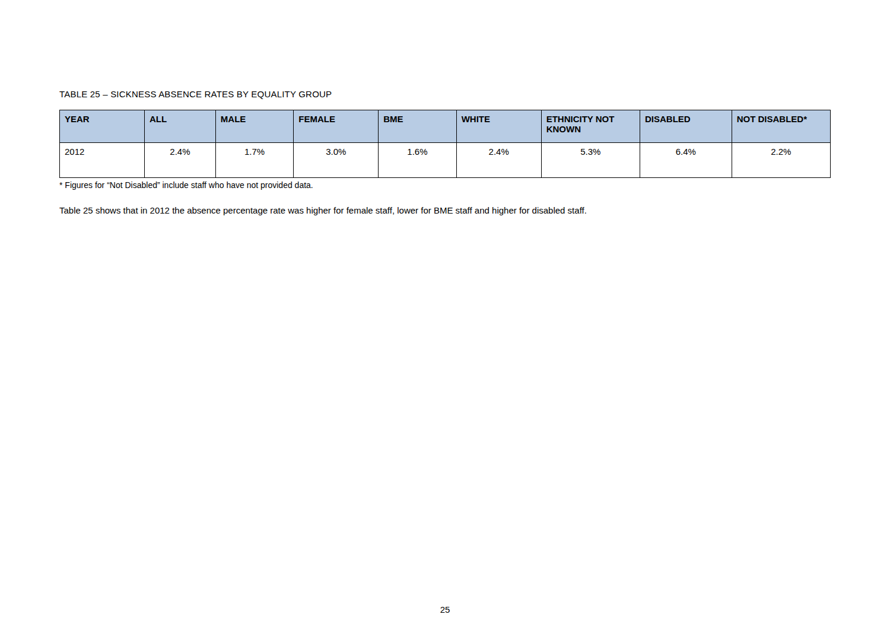TABLE 25 – SICKNESS ABSENCE RATES BY EQUALITY GROUP
| YEAR | ALL | MALE | FEMALE | BME | WHITE | ETHNICITY NOT KNOWN | DISABLED | NOT DISABLED* |
| --- | --- | --- | --- | --- | --- | --- | --- | --- |
| 2012 | 2.4% | 1.7% | 3.0% | 1.6% | 2.4% | 5.3% | 6.4% | 2.2% |
* Figures for “Not Disabled” include staff who have not provided data.
Table 25 shows that in 2012 the absence percentage rate was higher for female staff, lower for BME staff and higher for disabled staff.
25